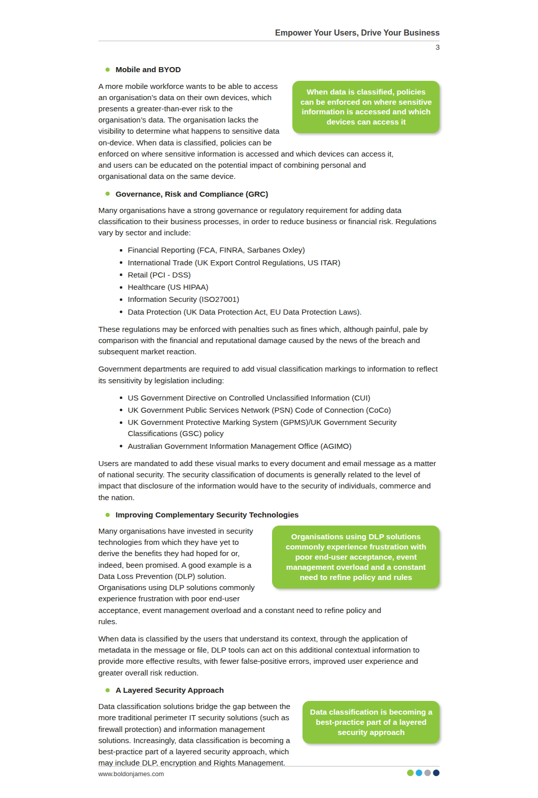Empower Your Users, Drive Your Business
3
Mobile and BYOD
When data is classified, policies can be enforced on where sensitive information is accessed and which devices can access it
A more mobile workforce wants to be able to access an organisation’s data on their own devices, which presents a greater-than-ever risk to the organisation’s data. The organisation lacks the visibility to determine what happens to sensitive data on-device. When data is classified, policies can be enforced on where sensitive information is accessed and which devices can access it, and users can be educated on the potential impact of combining personal and organisational data on the same device.
Governance, Risk and Compliance (GRC)
Many organisations have a strong governance or regulatory requirement for adding data classification to their business processes, in order to reduce business or financial risk. Regulations vary by sector and include:
Financial Reporting (FCA, FINRA, Sarbanes Oxley)
International Trade (UK Export Control Regulations, US ITAR)
Retail (PCI - DSS)
Healthcare (US HIPAA)
Information Security (ISO27001)
Data Protection (UK Data Protection Act, EU Data Protection Laws).
These regulations may be enforced with penalties such as fines which, although painful, pale by comparison with the financial and reputational damage caused by the news of the breach and subsequent market reaction.
Government departments are required to add visual classification markings to information to reflect its sensitivity by legislation including:
US Government Directive on Controlled Unclassified Information (CUI)
UK Government Public Services Network (PSN) Code of Connection (CoCo)
UK Government Protective Marking System (GPMS)/UK Government Security Classifications (GSC) policy
Australian Government Information Management Office (AGIMO)
Users are mandated to add these visual marks to every document and email message as a matter of national security. The security classification of documents is generally related to the level of impact that disclosure of the information would have to the security of individuals, commerce and the nation.
Improving Complementary Security Technologies
Organisations using DLP solutions commonly experience frustration with poor end-user acceptance, event management overload and a constant need to refine policy and rules
Many organisations have invested in security technologies from which they have yet to derive the benefits they had hoped for or, indeed, been promised. A good example is a Data Loss Prevention (DLP) solution. Organisations using DLP solutions commonly experience frustration with poor end-user acceptance, event management overload and a constant need to refine policy and rules.
When data is classified by the users that understand its context, through the application of metadata in the message or file, DLP tools can act on this additional contextual information to provide more effective results, with fewer false-positive errors, improved user experience and greater overall risk reduction.
A Layered Security Approach
Data classification is becoming a best-practice part of a layered security approach
Data classification solutions bridge the gap between the more traditional perimeter IT security solutions (such as firewall protection) and information management solutions. Increasingly, data classification is becoming a best-practice part of a layered security approach, which may include DLP, encryption and Rights Management.
www.boldonjames.com